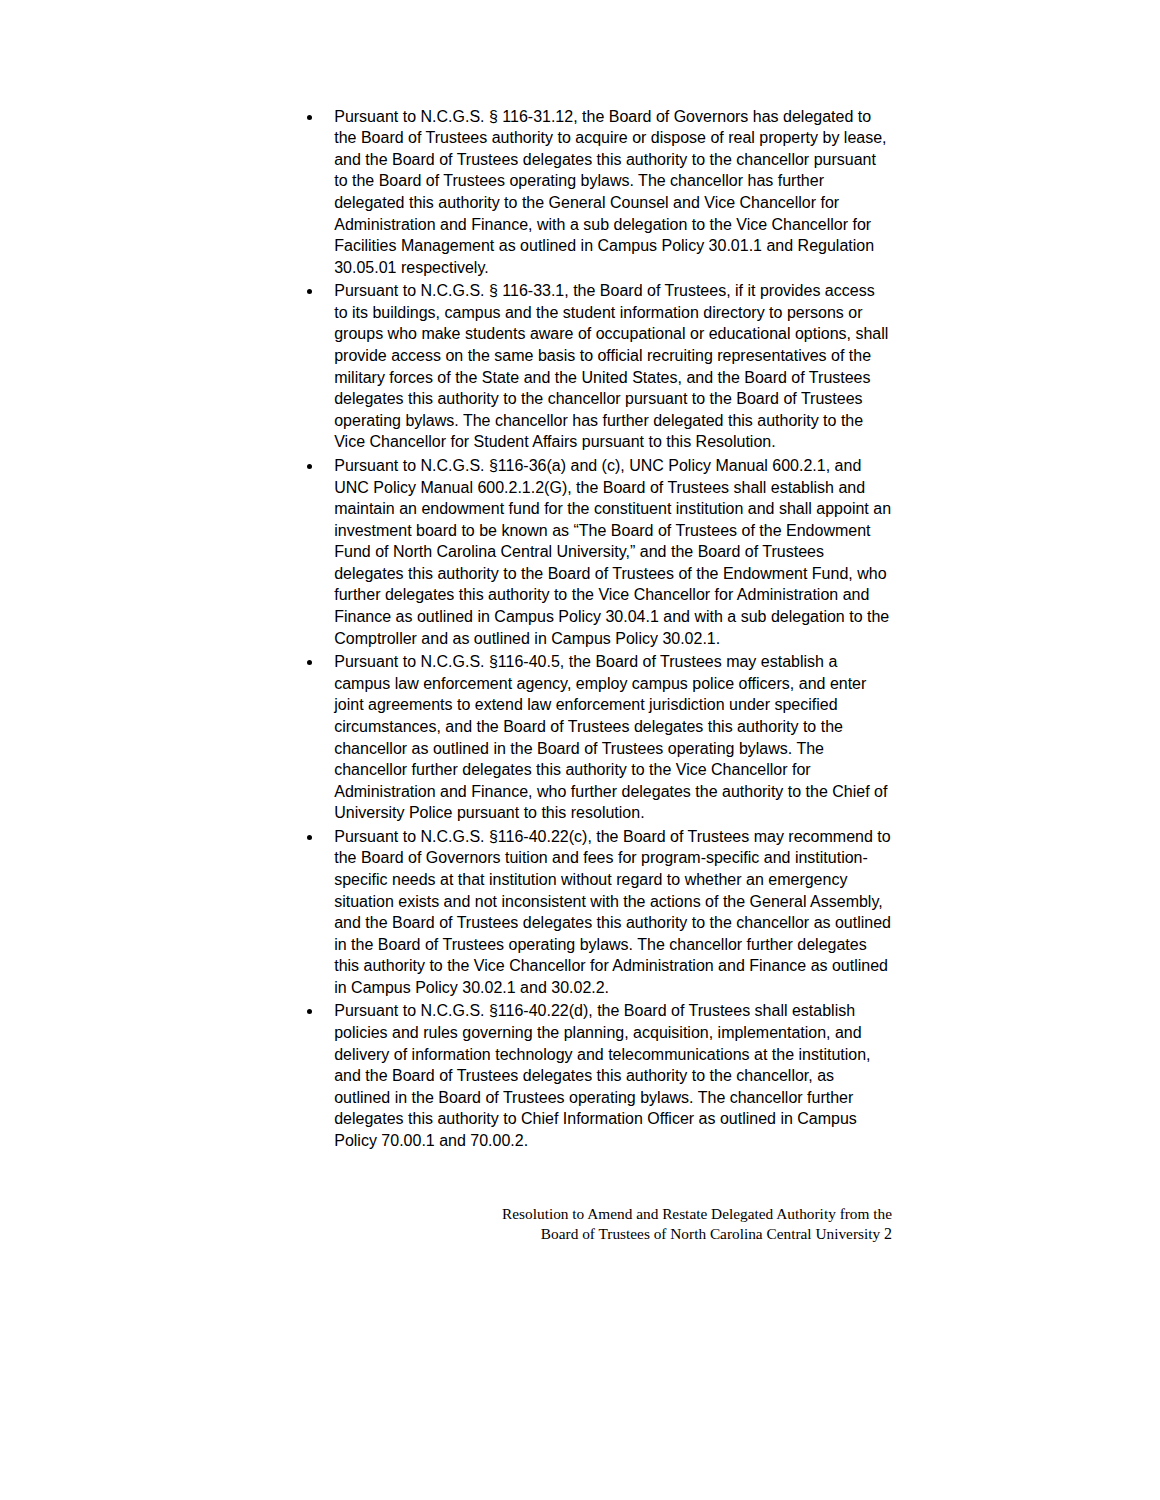Pursuant to N.C.G.S. § 116-31.12, the Board of Governors has delegated to the Board of Trustees authority to acquire or dispose of real property by lease, and the Board of Trustees delegates this authority to the chancellor pursuant to the Board of Trustees operating bylaws. The chancellor has further delegated this authority to the General Counsel and Vice Chancellor for Administration and Finance, with a sub delegation to the Vice Chancellor for Facilities Management as outlined in Campus Policy 30.01.1 and Regulation 30.05.01 respectively.
Pursuant to N.C.G.S. § 116-33.1, the Board of Trustees, if it provides access to its buildings, campus and the student information directory to persons or groups who make students aware of occupational or educational options, shall provide access on the same basis to official recruiting representatives of the military forces of the State and the United States, and the Board of Trustees delegates this authority to the chancellor pursuant to the Board of Trustees operating bylaws. The chancellor has further delegated this authority to the Vice Chancellor for Student Affairs pursuant to this Resolution.
Pursuant to N.C.G.S. §116-36(a) and (c), UNC Policy Manual 600.2.1, and UNC Policy Manual 600.2.1.2(G), the Board of Trustees shall establish and maintain an endowment fund for the constituent institution and shall appoint an investment board to be known as “The Board of Trustees of the Endowment Fund of North Carolina Central University,” and the Board of Trustees delegates this authority to the Board of Trustees of the Endowment Fund, who further delegates this authority to the Vice Chancellor for Administration and Finance as outlined in Campus Policy 30.04.1 and with a sub delegation to the Comptroller and as outlined in Campus Policy 30.02.1.
Pursuant to N.C.G.S. §116-40.5, the Board of Trustees may establish a campus law enforcement agency, employ campus police officers, and enter joint agreements to extend law enforcement jurisdiction under specified circumstances, and the Board of Trustees delegates this authority to the chancellor as outlined in the Board of Trustees operating bylaws. The chancellor further delegates this authority to the Vice Chancellor for Administration and Finance, who further delegates the authority to the Chief of University Police pursuant to this resolution.
Pursuant to N.C.G.S. §116-40.22(c), the Board of Trustees may recommend to the Board of Governors tuition and fees for program-specific and institution-specific needs at that institution without regard to whether an emergency situation exists and not inconsistent with the actions of the General Assembly, and the Board of Trustees delegates this authority to the chancellor as outlined in the Board of Trustees operating bylaws. The chancellor further delegates this authority to the Vice Chancellor for Administration and Finance as outlined in Campus Policy 30.02.1 and 30.02.2.
Pursuant to N.C.G.S. §116-40.22(d), the Board of Trustees shall establish policies and rules governing the planning, acquisition, implementation, and delivery of information technology and telecommunications at the institution, and the Board of Trustees delegates this authority to the chancellor, as outlined in the Board of Trustees operating bylaws. The chancellor further delegates this authority to Chief Information Officer as outlined in Campus Policy 70.00.1 and 70.00.2.
Resolution to Amend and Restate Delegated Authority from the
Board of Trustees of North Carolina Central University 2